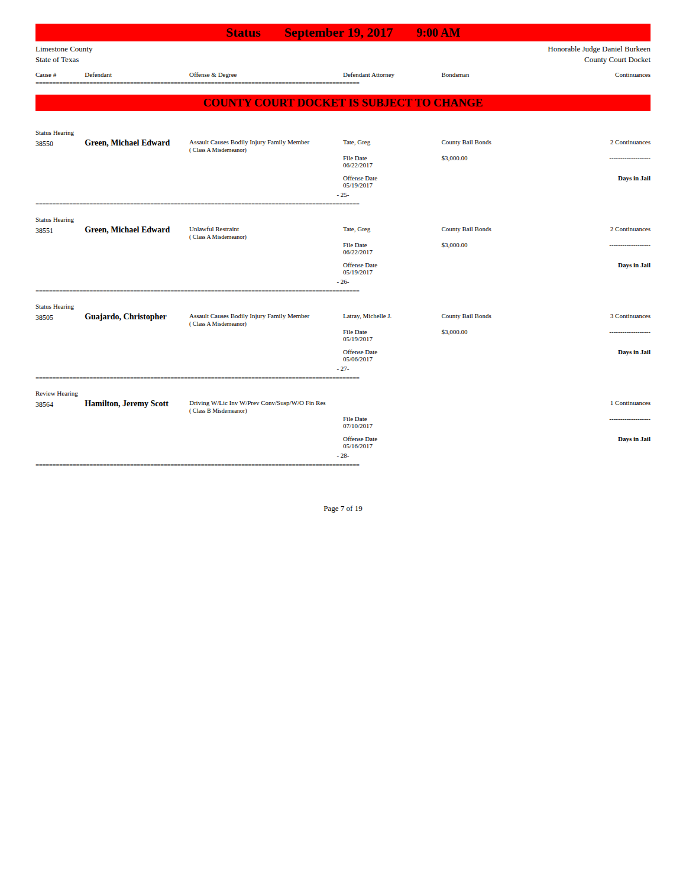Status September 19, 2017 9:00 AM
Limestone County
State of Texas
Honorable Judge Daniel Burkeen
County Court Docket
Cause #
Defendant
Offense & Degree
Defendant Attorney
Bondsman
Continuances
================================================================================================
COUNTY COURT DOCKET IS SUBJECT TO CHANGE
Status Hearing
38550
Green, Michael Edward
Assault Causes Bodily Injury Family Member
( Class A Misdemeanor)
Tate, Greg
County Bail Bonds
2 Continuances
File Date
06/22/2017
$3,000.00
-------------------
Offense Date
05/19/2017
Days in Jail
- 25-
================================================================================================
Status Hearing
38551
Green, Michael Edward
Unlawful Restraint
( Class A Misdemeanor)
Tate, Greg
County Bail Bonds
2 Continuances
File Date
06/22/2017
$3,000.00
-------------------
Offense Date
05/19/2017
Days in Jail
- 26-
================================================================================================
Status Hearing
38505
Guajardo, Christopher
Assault Causes Bodily Injury Family Member
( Class A Misdemeanor)
Latray, Michelle J.
County Bail Bonds
3 Continuances
File Date
05/19/2017
$3,000.00
-------------------
Offense Date
05/06/2017
Days in Jail
- 27-
================================================================================================
Review Hearing
38564
Hamilton, Jeremy Scott
Driving W/Lic Inv W/Prev Conv/Susp/W/O Fin Res
( Class B Misdemeanor)
1 Continuances
File Date
07/10/2017
-------------------
Offense Date
05/16/2017
Days in Jail
- 28-
================================================================================================
Page 7 of 19